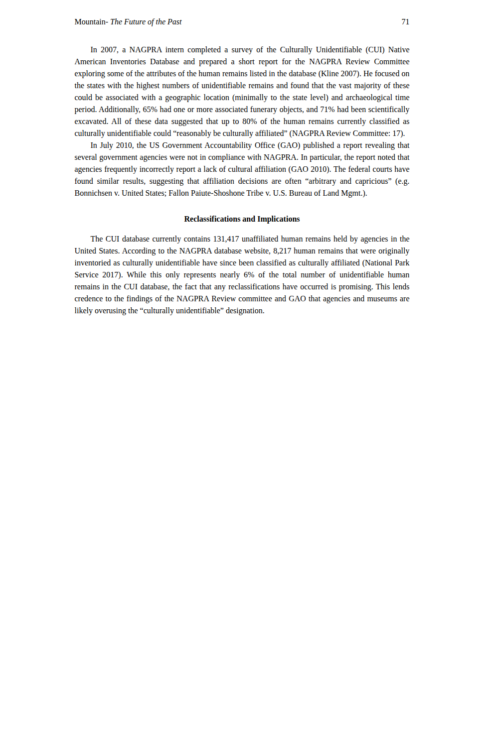Mountain- The Future of the Past 71
In 2007, a NAGPRA intern completed a survey of the Culturally Unidentifiable (CUI) Native American Inventories Database and prepared a short report for the NAGPRA Review Committee exploring some of the attributes of the human remains listed in the database (Kline 2007). He focused on the states with the highest numbers of unidentifiable remains and found that the vast majority of these could be associated with a geographic location (minimally to the state level) and archaeological time period. Additionally, 65% had one or more associated funerary objects, and 71% had been scientifically excavated. All of these data suggested that up to 80% of the human remains currently classified as culturally unidentifiable could “reasonably be culturally affiliated” (NAGPRA Review Committee: 17).
In July 2010, the US Government Accountability Office (GAO) published a report revealing that several government agencies were not in compliance with NAGPRA. In particular, the report noted that agencies frequently incorrectly report a lack of cultural affiliation (GAO 2010). The federal courts have found similar results, suggesting that affiliation decisions are often “arbitrary and capricious” (e.g. Bonnichsen v. United States; Fallon Paiute-Shoshone Tribe v. U.S. Bureau of Land Mgmt.).
Reclassifications and Implications
The CUI database currently contains 131,417 unaffiliated human remains held by agencies in the United States. According to the NAGPRA database website, 8,217 human remains that were originally inventoried as culturally unidentifiable have since been classified as culturally affiliated (National Park Service 2017). While this only represents nearly 6% of the total number of unidentifiable human remains in the CUI database, the fact that any reclassifications have occurred is promising. This lends credence to the findings of the NAGPRA Review committee and GAO that agencies and museums are likely overusing the “culturally unidentifiable” designation.